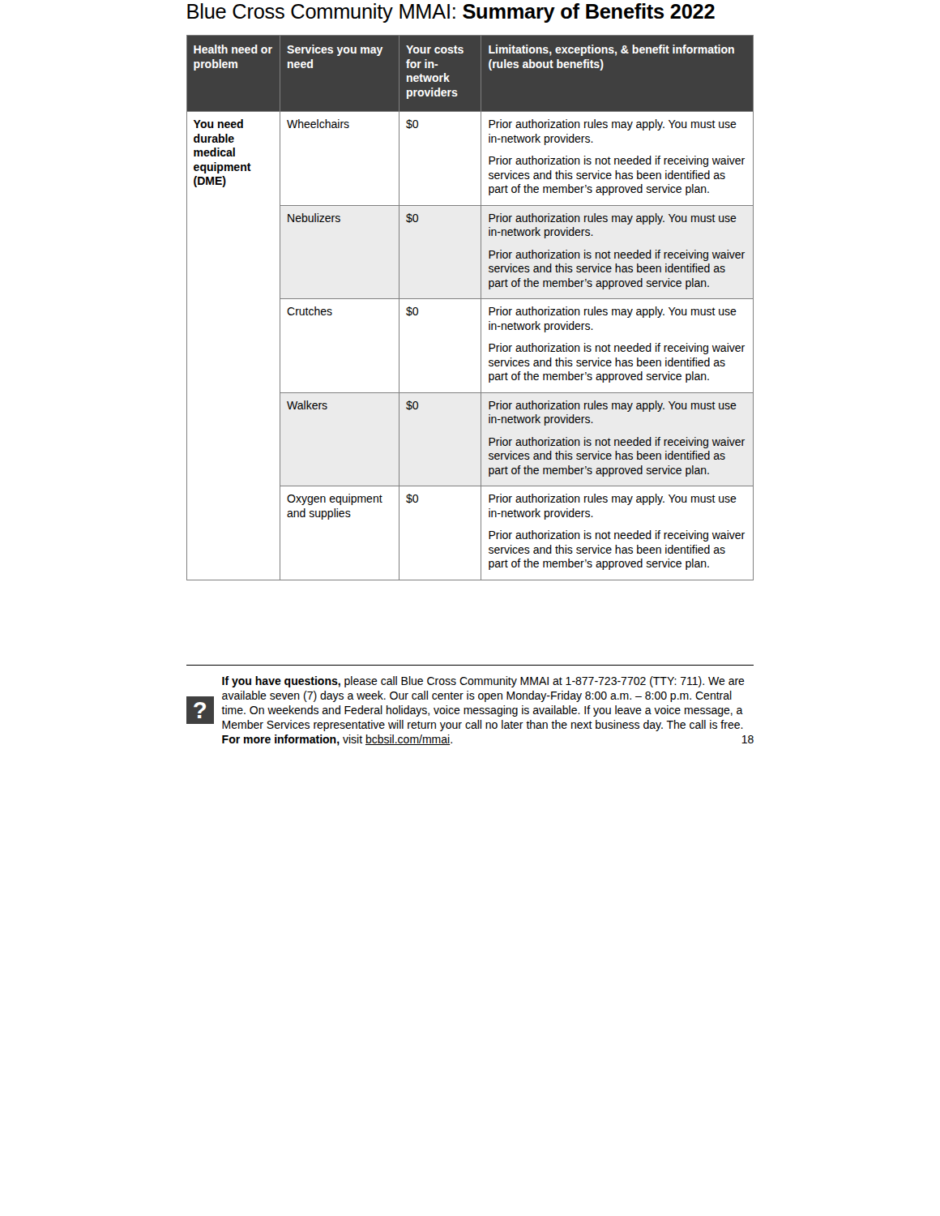Blue Cross Community MMAI: Summary of Benefits 2022
| Health need or problem | Services you may need | Your costs for in-network providers | Limitations, exceptions, & benefit information (rules about benefits) |
| --- | --- | --- | --- |
| You need durable medical equipment (DME) | Wheelchairs | $0 | Prior authorization rules may apply. You must use in-network providers. Prior authorization is not needed if receiving waiver services and this service has been identified as part of the member’s approved service plan. |
| Nebulizers | $0 | Prior authorization rules may apply. You must use in-network providers. Prior authorization is not needed if receiving waiver services and this service has been identified as part of the member’s approved service plan. |
| Crutches | $0 | Prior authorization rules may apply. You must use in-network providers. Prior authorization is not needed if receiving waiver services and this service has been identified as part of the member’s approved service plan. |
| Walkers | $0 | Prior authorization rules may apply. You must use in-network providers. Prior authorization is not needed if receiving waiver services and this service has been identified as part of the member’s approved service plan. |
| Oxygen equipment and supplies | $0 | Prior authorization rules may apply. You must use in-network providers. Prior authorization is not needed if receiving waiver services and this service has been identified as part of the member’s approved service plan. |
?
If you have questions, please call Blue Cross Community MMAI at 1-877-723-7702 (TTY: 711). We are available seven (7) days a week. Our call center is open Monday-Friday 8:00 a.m. – 8:00 p.m. Central time. On weekends and Federal holidays, voice messaging is available. If you leave a voice message, a Member Services representative will return your call no later than the next business day. The call is free.
For more information, visit bcbsil.com/mmai. 18